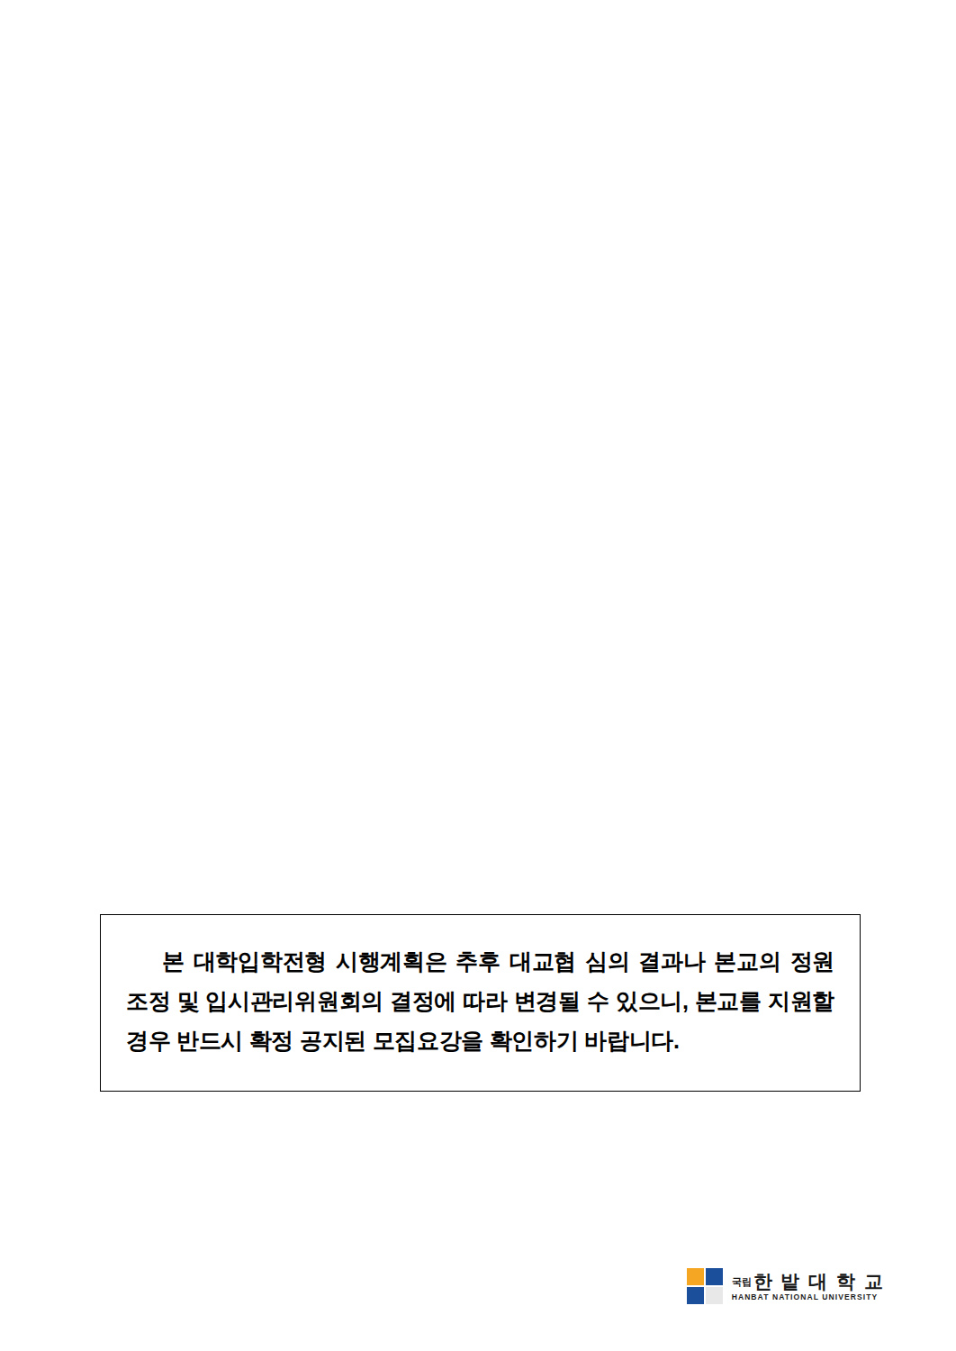본 대학입학전형 시행계획은 추후 대교협 심의 결과나 본교의 정원 조정 및 입시관리위원회의 결정에 따라 변경될 수 있으니, 본교를 지원할 경우 반드시 확정 공지된 모집요강을 확인하기 바랍니다.
국립한 밭 대 학 교
HANBAT NATIONAL UNIVERSITY